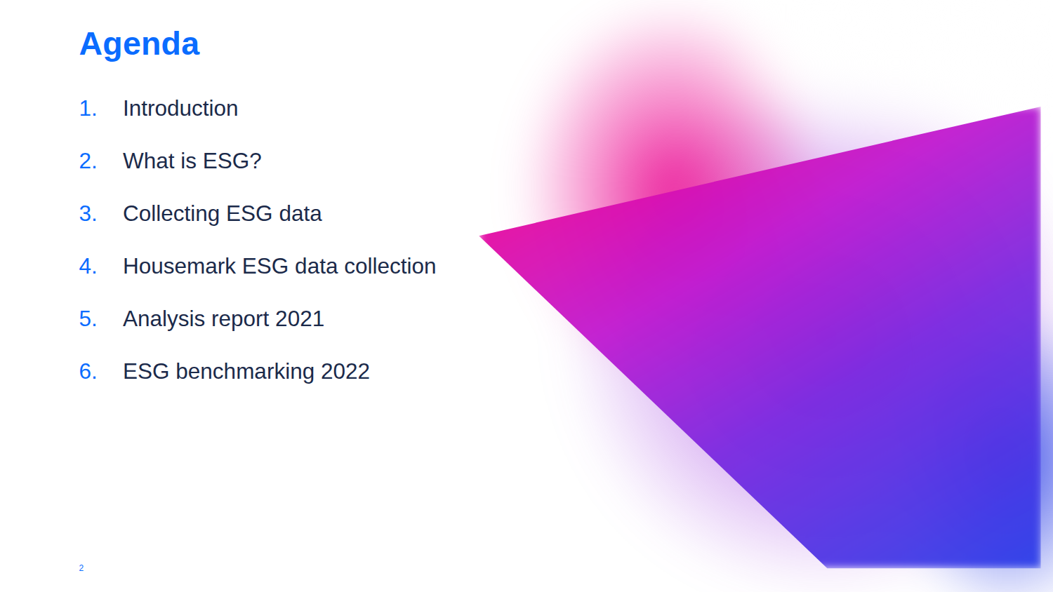Agenda
Introduction
What is ESG?
Collecting ESG data
Housemark ESG data collection
Analysis report 2021
ESG benchmarking 2022
2